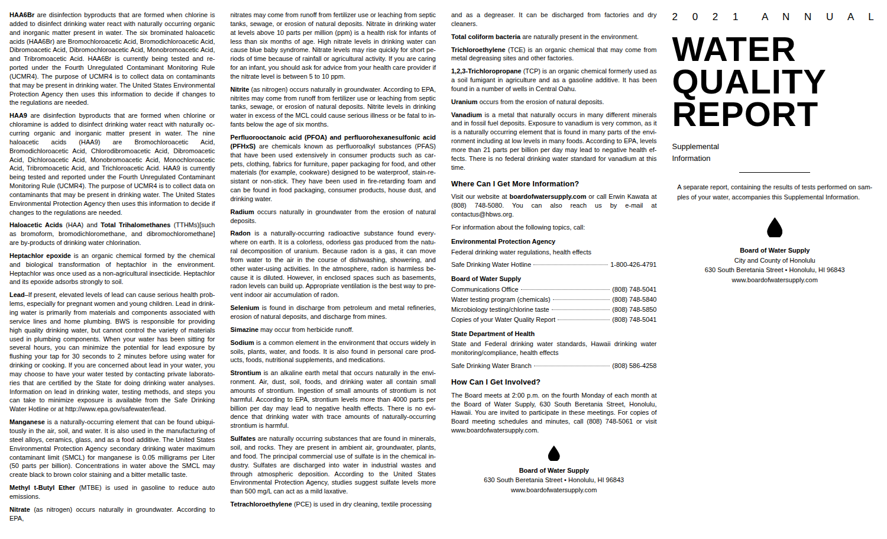HAA6Br are disinfection byproducts that are formed when chlorine is added to disinfect drinking water react with naturally occurring organic and inorganic matter present in water. The six brominated haloacetic acids (HAA6Br) are Bromochloroacetic Acid, Bromodichloroacetic Acid, Dibromoacetic Acid, Dibromochloroacetic Acid, Monobromoacetic Acid, and Tribromoacetic Acid. HAA6Br is currently being tested and reported under the Fourth Unregulated Contaminant Monitoring Rule (UCMR4). The purpose of UCMR4 is to collect data on contaminants that may be present in drinking water. The United States Environmental Protection Agency then uses this information to decide if changes to the regulations are needed.
HAA9 are disinfection byproducts that are formed when chlorine or chloramine is added to disinfect drinking water react with naturally occurring organic and inorganic matter present in water. The nine haloacetic acids (HAA9) are Bromochloroacetic Acid, Bromodichloroacetic Acid, Chlorodibromoacetic Acid, Dibromoacetic Acid, Dichloroacetic Acid, Monobromoacetic Acid, Monochloroacetic Acid, Tribromoacetic Acid, and Trichloroacetic Acid. HAA9 is currently being tested and reported under the Fourth Unregulated Contaminant Monitoring Rule (UCMR4). The purpose of UCMR4 is to collect data on contaminants that may be present in drinking water. The United States Environmental Protection Agency then uses this information to decide if changes to the regulations are needed.
Haloacetic Acids (HAA) and Total Trihalomethanes (TTHMs)[such as bromoform, bromodichloromethane, and dibromochloromethane] are by-products of drinking water chlorination.
Heptachlor epoxide is an organic chemical formed by the chemical and biological transformation of heptachlor in the environment. Heptachlor was once used as a non-agricultural insecticide. Heptachlor and its epoxide adsorbs strongly to soil.
Lead–If present, elevated levels of lead can cause serious health problems, especially for pregnant women and young children. Lead in drinking water is primarily from materials and components associated with service lines and home plumbing. BWS is responsible for providing high quality drinking water, but cannot control the variety of materials used in plumbing components. When your water has been sitting for several hours, you can minimize the potential for lead exposure by flushing your tap for 30 seconds to 2 minutes before using water for drinking or cooking. If you are concerned about lead in your water, you may choose to have your water tested by contacting private laboratories that are certified by the State for doing drinking water analyses. Information on lead in drinking water, testing methods, and steps you can take to minimize exposure is available from the Safe Drinking Water Hotline or at http://www.epa.gov/safewater/lead.
Manganese is a naturally-occurring element that can be found ubiquitously in the air, soil, and water. It is also used in the manufacturing of steel alloys, ceramics, glass, and as a food additive. The United States Environmental Protection Agency secondary drinking water maximum contaminant limit (SMCL) for manganese is 0.05 milligrams per Liter (50 parts per billion). Concentrations in water above the SMCL may create black to brown color staining and a bitter metallic taste.
Methyl t-Butyl Ether (MTBE) is used in gasoline to reduce auto emissions.
Nitrate (as nitrogen) occurs naturally in groundwater. According to EPA,
nitrates may come from runoff from fertilizer use or leaching from septic tanks, sewage, or erosion of natural deposits. Nitrate in drinking water at levels above 10 parts per million (ppm) is a health risk for infants of less than six months of age. High nitrate levels in drinking water can cause blue baby syndrome. Nitrate levels may rise quickly for short periods of time because of rainfall or agricultural activity. If you are caring for an infant, you should ask for advice from your health care provider if the nitrate level is between 5 to 10 ppm.
Nitrite (as nitrogen) occurs naturally in groundwater. According to EPA, nitrites may come from runoff from fertilizer use or leaching from septic tanks, sewage, or erosion of natural deposits. Nitrite levels in drinking water in excess of the MCL could cause serious illness or be fatal to infants below the age of six months.
Perfluorooctanoic acid (PFOA) and perfluorohexanesulfonic acid (PFHxS) are chemicals known as perfluoroalkyl substances (PFAS) that have been used extensively in consumer products such as carpets, clothing, fabrics for furniture, paper packaging for food, and other materials (for example, cookware) designed to be waterproof, stain-resistant or non-stick. They have been used in fire-retarding foam and can be found in food packaging, consumer products, house dust, and drinking water.
Radium occurs naturally in groundwater from the erosion of natural deposits.
Radon is a naturally-occurring radioactive substance found everywhere on earth. It is a colorless, odorless gas produced from the natural decomposition of uranium. Because radon is a gas, it can move from water to the air in the course of dishwashing, showering, and other water-using activities. In the atmosphere, radon is harmless because it is diluted. However, in enclosed spaces such as basements, radon levels can build up. Appropriate ventilation is the best way to prevent indoor air accumulation of radon.
Selenium is found in discharge from petroleum and metal refineries, erosion of natural deposits, and discharge from mines.
Simazine may occur from herbicide runoff.
Sodium is a common element in the environment that occurs widely in soils, plants, water, and foods. It is also found in personal care products, foods, nutritional supplements, and medications.
Strontium is an alkaline earth metal that occurs naturally in the environment. Air, dust, soil, foods, and drinking water all contain small amounts of strontium. Ingestion of small amounts of strontium is not harmful. According to EPA, strontium levels more than 4000 parts per billion per day may lead to negative health effects. There is no evidence that drinking water with trace amounts of naturally-occurring strontium is harmful.
Sulfates are naturally occurring substances that are found in minerals, soil, and rocks. They are present in ambient air, groundwater, plants, and food. The principal commercial use of sulfate is in the chemical industry. Sulfates are discharged into water in industrial wastes and through atmospheric deposition. According to the United States Environmental Protection Agency, studies suggest sulfate levels more than 500 mg/L can act as a mild laxative.
Tetrachloroethylene (PCE) is used in dry cleaning, textile processing
and as a degreaser. It can be discharged from factories and dry cleaners.
Total coliform bacteria are naturally present in the environment.
Trichloroethylene (TCE) is an organic chemical that may come from metal degreasing sites and other factories.
1,2,3-Trichloropropane (TCP) is an organic chemical formerly used as a soil fumigant in agriculture and as a gasoline additive. It has been found in a number of wells in Central Oahu.
Uranium occurs from the erosion of natural deposits.
Vanadium is a metal that naturally occurs in many different minerals and in fossil fuel deposits. Exposure to vanadium is very common, as it is a naturally occurring element that is found in many parts of the environment including at low levels in many foods. According to EPA, levels more than 21 parts per billion per day may lead to negative health effects. There is no federal drinking water standard for vanadium at this time.
Where Can I Get More Information?
Visit our website at boardofwatersupply.com or call Erwin Kawata at (808) 748-5080. You can also reach us by e-mail at contactus@hbws.org.
For information about the following topics, call:
Environmental Protection Agency
Federal drinking water regulations, health effects
Safe Drinking Water Hotline 1-800-426-4791
Board of Water Supply
Communications Office (808) 748-5041
Water testing program (chemicals) (808) 748-5840
Microbiology testing/chlorine taste (808) 748-5850
Copies of your Water Quality Report (808) 748-5041
State Department of Health
State and Federal drinking water standards, Hawaii drinking water monitoring/compliance, health effects
Safe Drinking Water Branch (808) 586-4258
How Can I Get Involved?
The Board meets at 2:00 p.m. on the fourth Monday of each month at the Board of Water Supply, 630 South Beretania Street, Honolulu, Hawaii. You are invited to participate in these meetings. For copies of Board meeting schedules and minutes, call (808) 748-5061 or visit www.boardofwatersupply.com.
Board of Water Supply
630 South Beretania Street • Honolulu, HI 96843
www.boardofwatersupply.com
2 0 2 1 A N N U A L
WATER
QUALITY
REPORT
Supplemental
Information
A separate report, containing the results of tests performed on samples of your water, accompanies this Supplemental Information.
Board of Water Supply
City and County of Honolulu
630 South Beretania Street • Honolulu, HI 96843
www.boardofwatersupply.com